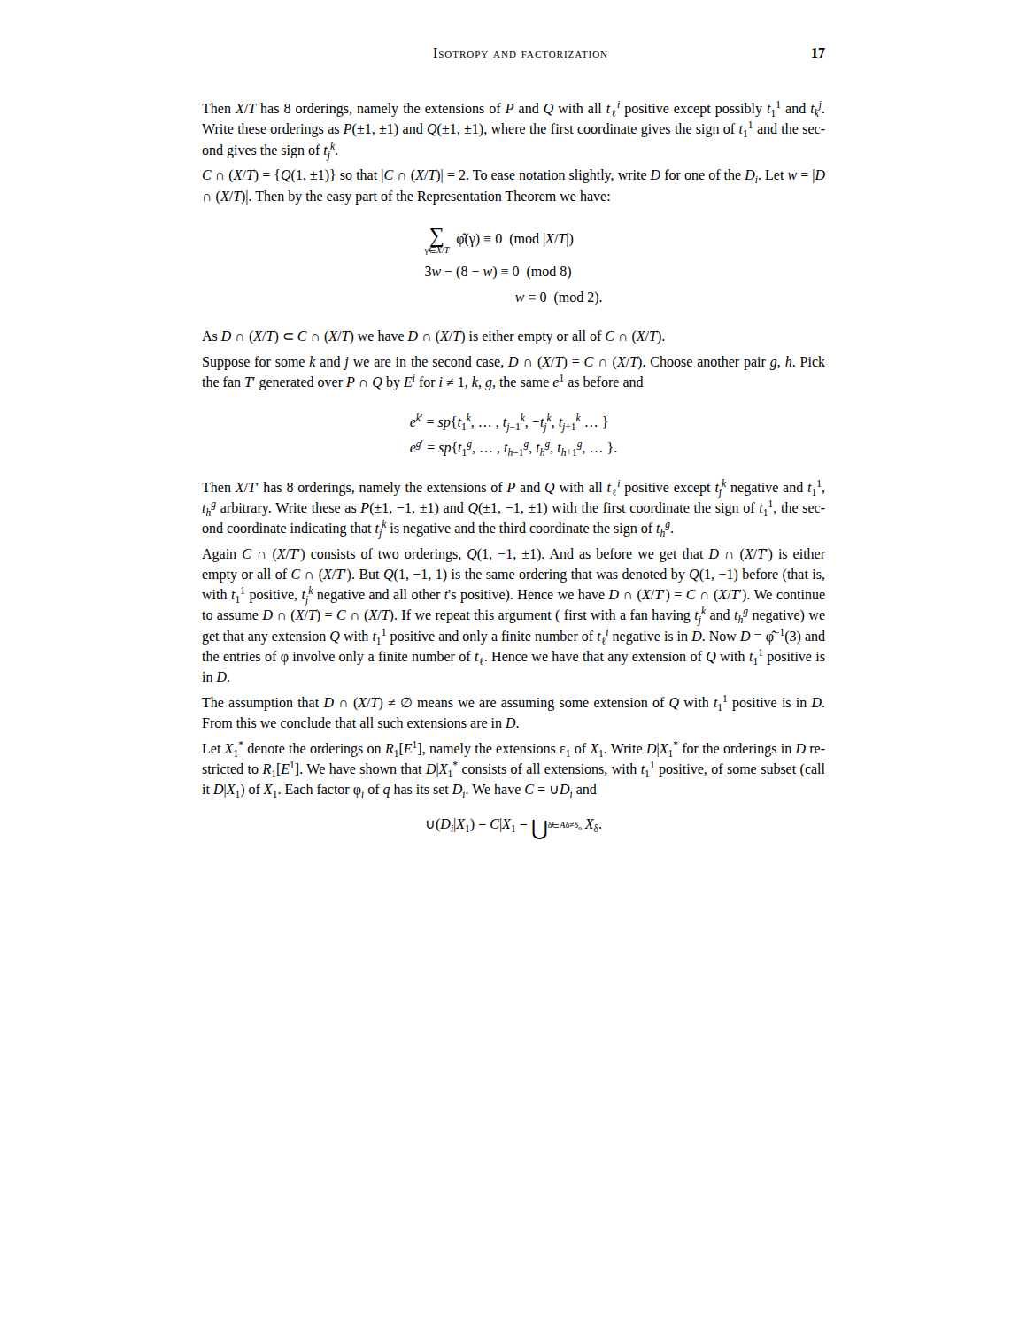Isotropy and factorization 17
Then X/T has 8 orderings, namely the extensions of P and Q with all tℓi positive except possibly t11 and tkj. Write these orderings as P(±1, ±1) and Q(±1, ±1), where the first coordinate gives the sign of t11 and the second gives the sign of tjk.
C ∩ (X/T) = {Q(1, ±1)} so that |C ∩ (X/T)| = 2. To ease notation slightly, write D for one of the Di. Let w = |D ∩ (X/T)|. Then by the easy part of the Representation Theorem we have:
∑γ∈X/T φ̂(γ) ≡ 0 (mod |X/T|)
3w − (8 − w) ≡ 0 (mod 8)
w ≡ 0 (mod 2).
As D ∩ (X/T) ⊂ C ∩ (X/T) we have D ∩ (X/T) is either empty or all of C ∩ (X/T).
Suppose for some k and j we are in the second case, D ∩ (X/T) = C ∩ (X/T). Choose another pair g, h. Pick the fan T′ generated over P ∩ Q by Ei for i ≠ 1, k, g, the same e1 as before and
ek′ = sp{t1k, … , tj−1k, −tjk, tj+1k … }
eg′ = sp{t1g, … , th−1g, thg, th+1g, … }.
Then X/T′ has 8 orderings, namely the extensions of P and Q with all tℓi positive except tjk negative and t11, thg arbitrary. Write these as P(±1, −1, ±1) and Q(±1, −1, ±1) with the first coordinate the sign of t11, the second coordinate indicating that tjk is negative and the third coordinate the sign of thg.
Again C ∩ (X/T′) consists of two orderings, Q(1, −1, ±1). And as before we get that D ∩ (X/T′) is either empty or all of C ∩ (X/T′). But Q(1, −1, 1) is the same ordering that was denoted by Q(1, −1) before (that is, with t11 positive, tjk negative and all other t's positive). Hence we have D ∩ (X/T′) = C ∩ (X/T′). We continue to assume D ∩ (X/T) = C ∩ (X/T). If we repeat this argument ( first with a fan having tjk and thg negative) we get that any extension Q with t11 positive and only a finite number of tℓi negative is in D. Now D = φ̂−1(3) and the entries of φ involve only a finite number of tℓ. Hence we have that any extension of Q with t11 positive is in D.
The assumption that D ∩ (X/T) ≠ ∅ means we are assuming some extension of Q with t11 positive is in D. From this we conclude that all such extensions are in D.
Let X1* denote the orderings on R1[E1], namely the extensions ε1 of X1. Write D|X1* for the orderings in D restricted to R1[E1]. We have shown that D|X1* consists of all extensions, with t11 positive, of some subset (call it D|X1) of X1. Each factor φi of q has its set Di. We have C = ∪Di and
∪(Di|X1) = C|X1 = ⋃δ∈A δ≠δ0 Xδ.